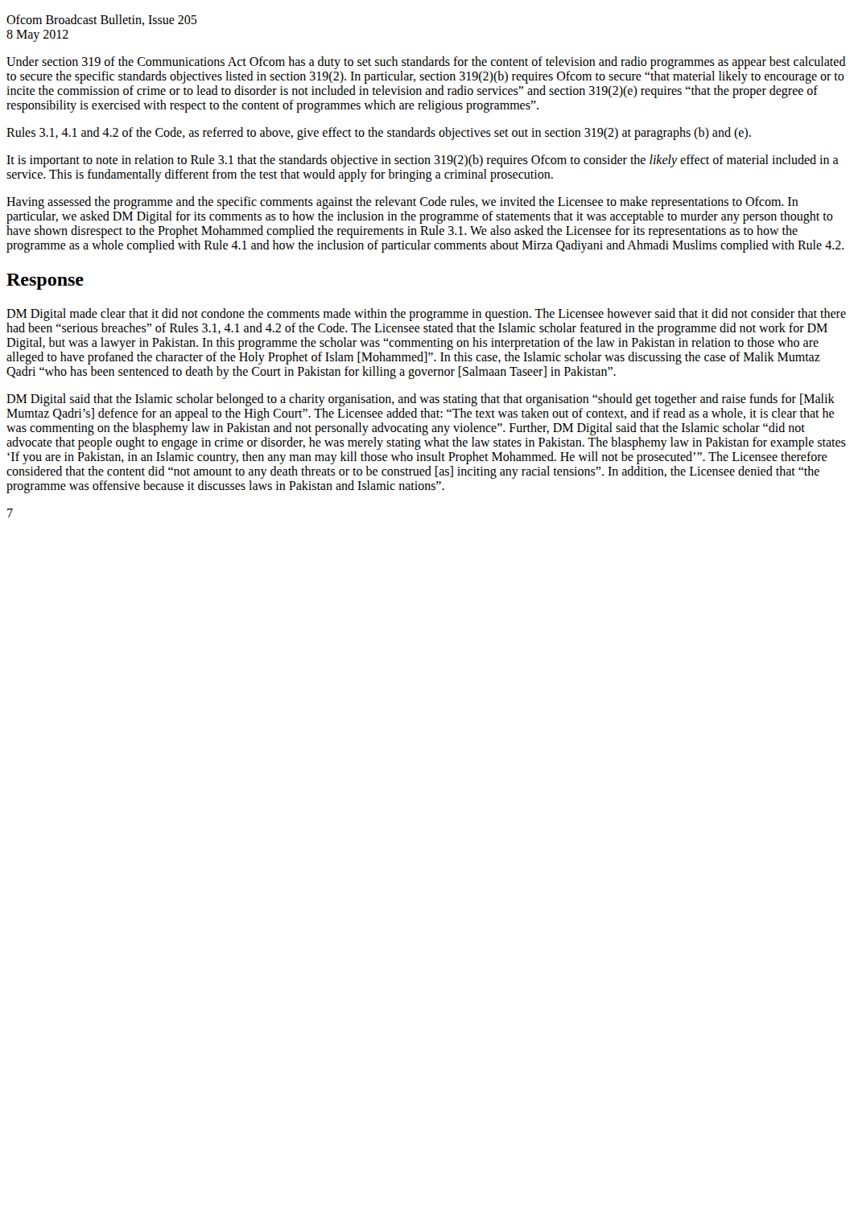Ofcom Broadcast Bulletin, Issue 205
8 May 2012
Under section 319 of the Communications Act Ofcom has a duty to set such standards for the content of television and radio programmes as appear best calculated to secure the specific standards objectives listed in section 319(2). In particular, section 319(2)(b) requires Ofcom to secure “that material likely to encourage or to incite the commission of crime or to lead to disorder is not included in television and radio services” and section 319(2)(e) requires “that the proper degree of responsibility is exercised with respect to the content of programmes which are religious programmes”.
Rules 3.1, 4.1 and 4.2 of the Code, as referred to above, give effect to the standards objectives set out in section 319(2) at paragraphs (b) and (e).
It is important to note in relation to Rule 3.1 that the standards objective in section 319(2)(b) requires Ofcom to consider the likely effect of material included in a service. This is fundamentally different from the test that would apply for bringing a criminal prosecution.
Having assessed the programme and the specific comments against the relevant Code rules, we invited the Licensee to make representations to Ofcom. In particular, we asked DM Digital for its comments as to how the inclusion in the programme of statements that it was acceptable to murder any person thought to have shown disrespect to the Prophet Mohammed complied the requirements in Rule 3.1. We also asked the Licensee for its representations as to how the programme as a whole complied with Rule 4.1 and how the inclusion of particular comments about Mirza Qadiyani and Ahmadi Muslims complied with Rule 4.2.
Response
DM Digital made clear that it did not condone the comments made within the programme in question. The Licensee however said that it did not consider that there had been “serious breaches” of Rules 3.1, 4.1 and 4.2 of the Code. The Licensee stated that the Islamic scholar featured in the programme did not work for DM Digital, but was a lawyer in Pakistan. In this programme the scholar was “commenting on his interpretation of the law in Pakistan in relation to those who are alleged to have profaned the character of the Holy Prophet of Islam [Mohammed]”. In this case, the Islamic scholar was discussing the case of Malik Mumtaz Qadri “who has been sentenced to death by the Court in Pakistan for killing a governor [Salmaan Taseer] in Pakistan”.
DM Digital said that the Islamic scholar belonged to a charity organisation, and was stating that that organisation “should get together and raise funds for [Malik Mumtaz Qadri’s] defence for an appeal to the High Court”. The Licensee added that: “The text was taken out of context, and if read as a whole, it is clear that he was commenting on the blasphemy law in Pakistan and not personally advocating any violence”. Further, DM Digital said that the Islamic scholar “did not advocate that people ought to engage in crime or disorder, he was merely stating what the law states in Pakistan. The blasphemy law in Pakistan for example states ‘If you are in Pakistan, in an Islamic country, then any man may kill those who insult Prophet Mohammed. He will not be prosecuted’”. The Licensee therefore considered that the content did “not amount to any death threats or to be construed [as] inciting any racial tensions”. In addition, the Licensee denied that “the programme was offensive because it discusses laws in Pakistan and Islamic nations”.
7